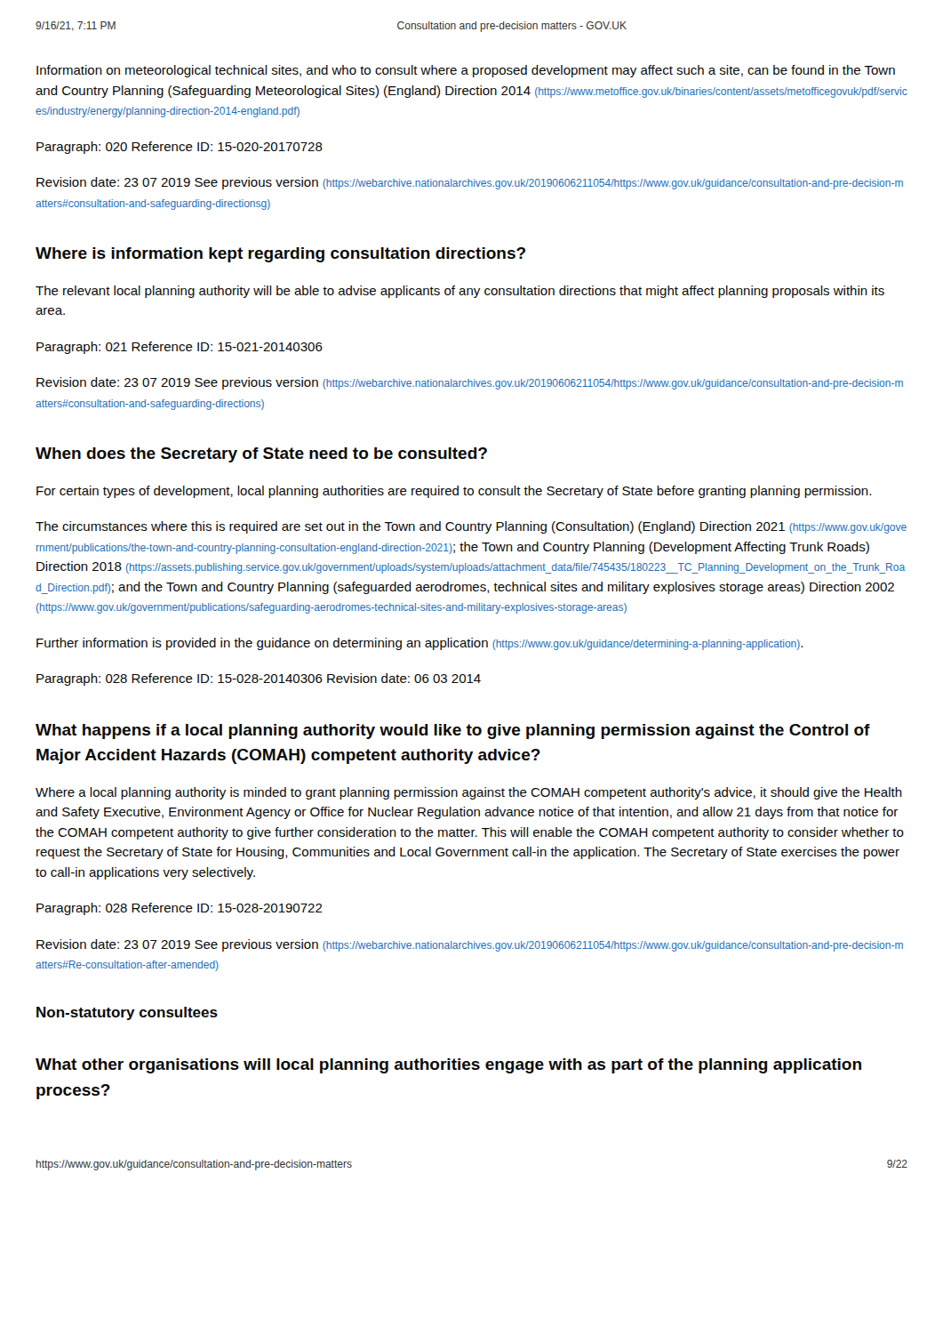9/16/21, 7:11 PM Consultation and pre-decision matters - GOV.UK
Information on meteorological technical sites, and who to consult where a proposed development may affect such a site, can be found in the Town and Country Planning (Safeguarding Meteorological Sites) (England) Direction 2014 (https://www.metoffice.gov.uk/binaries/content/assets/metofficegovuk/pdf/services/industry/energy/planning-direction-2014-england.pdf)
Paragraph: 020 Reference ID: 15-020-20170728
Revision date: 23 07 2019 See previous version (https://webarchive.nationalarchives.gov.uk/20190606211054/https://www.gov.uk/guidance/consultation-and-pre-decision-matters#consultation-and-safeguarding-directionsg)
Where is information kept regarding consultation directions?
The relevant local planning authority will be able to advise applicants of any consultation directions that might affect planning proposals within its area.
Paragraph: 021 Reference ID: 15-021-20140306
Revision date: 23 07 2019 See previous version (https://webarchive.nationalarchives.gov.uk/20190606211054/https://www.gov.uk/guidance/consultation-and-pre-decision-matters#consultation-and-safeguarding-directions)
When does the Secretary of State need to be consulted?
For certain types of development, local planning authorities are required to consult the Secretary of State before granting planning permission.
The circumstances where this is required are set out in the Town and Country Planning (Consultation) (England) Direction 2021 (https://www.gov.uk/government/publications/the-town-and-country-planning-consultation-england-direction-2021); the Town and Country Planning (Development Affecting Trunk Roads) Direction 2018 (https://assets.publishing.service.gov.uk/government/uploads/system/uploads/attachment_data/file/745435/180223__TC_Planning_Development_on_the_Trunk_Road_Direction.pdf); and the Town and Country Planning (safeguarded aerodromes, technical sites and military explosives storage areas) Direction 2002 (https://www.gov.uk/government/publications/safeguarding-aerodromes-technical-sites-and-military-explosives-storage-areas)
Further information is provided in the guidance on determining an application (https://www.gov.uk/guidance/determining-a-planning-application).
Paragraph: 028 Reference ID: 15-028-20140306 Revision date: 06 03 2014
What happens if a local planning authority would like to give planning permission against the Control of Major Accident Hazards (COMAH) competent authority advice?
Where a local planning authority is minded to grant planning permission against the COMAH competent authority's advice, it should give the Health and Safety Executive, Environment Agency or Office for Nuclear Regulation advance notice of that intention, and allow 21 days from that notice for the COMAH competent authority to give further consideration to the matter. This will enable the COMAH competent authority to consider whether to request the Secretary of State for Housing, Communities and Local Government call-in the application. The Secretary of State exercises the power to call-in applications very selectively.
Paragraph: 028 Reference ID: 15-028-20190722
Revision date: 23 07 2019 See previous version (https://webarchive.nationalarchives.gov.uk/20190606211054/https://www.gov.uk/guidance/consultation-and-pre-decision-matters#Re-consultation-after-amended)
Non-statutory consultees
What other organisations will local planning authorities engage with as part of the planning application process?
https://www.gov.uk/guidance/consultation-and-pre-decision-matters 9/22